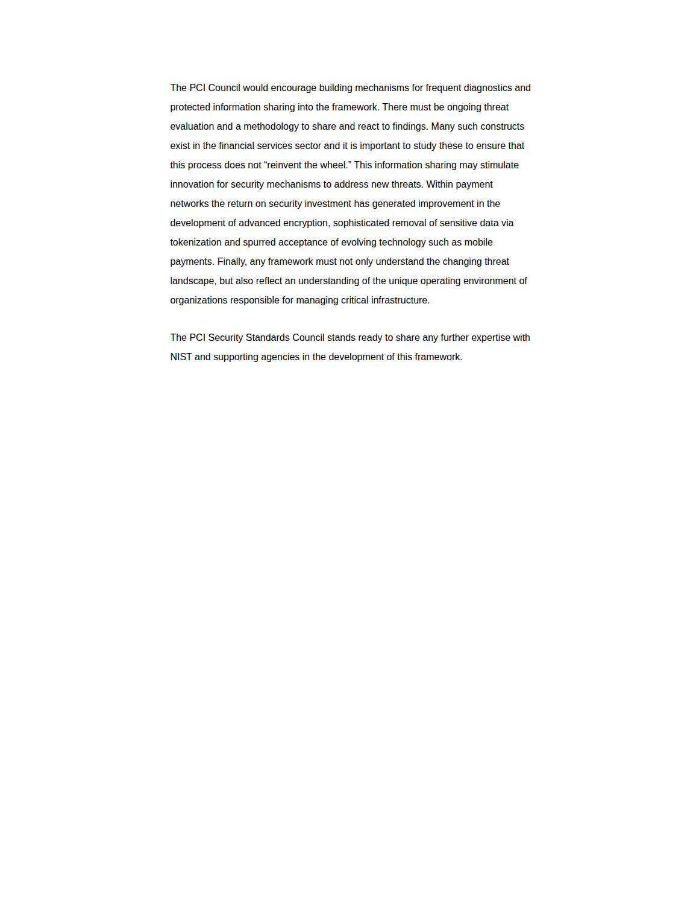The PCI Council would encourage building mechanisms for frequent diagnostics and protected information sharing into the framework. There must be ongoing threat evaluation and a methodology to share and react to findings. Many such constructs exist in the financial services sector and it is important to study these to ensure that this process does not “reinvent the wheel.” This information sharing may stimulate innovation for security mechanisms to address new threats. Within payment networks the return on security investment has generated improvement in the development of advanced encryption, sophisticated removal of sensitive data via tokenization and spurred acceptance of evolving technology such as mobile payments. Finally, any framework must not only understand the changing threat landscape, but also reflect an understanding of the unique operating environment of organizations responsible for managing critical infrastructure.
The PCI Security Standards Council stands ready to share any further expertise with NIST and supporting agencies in the development of this framework.